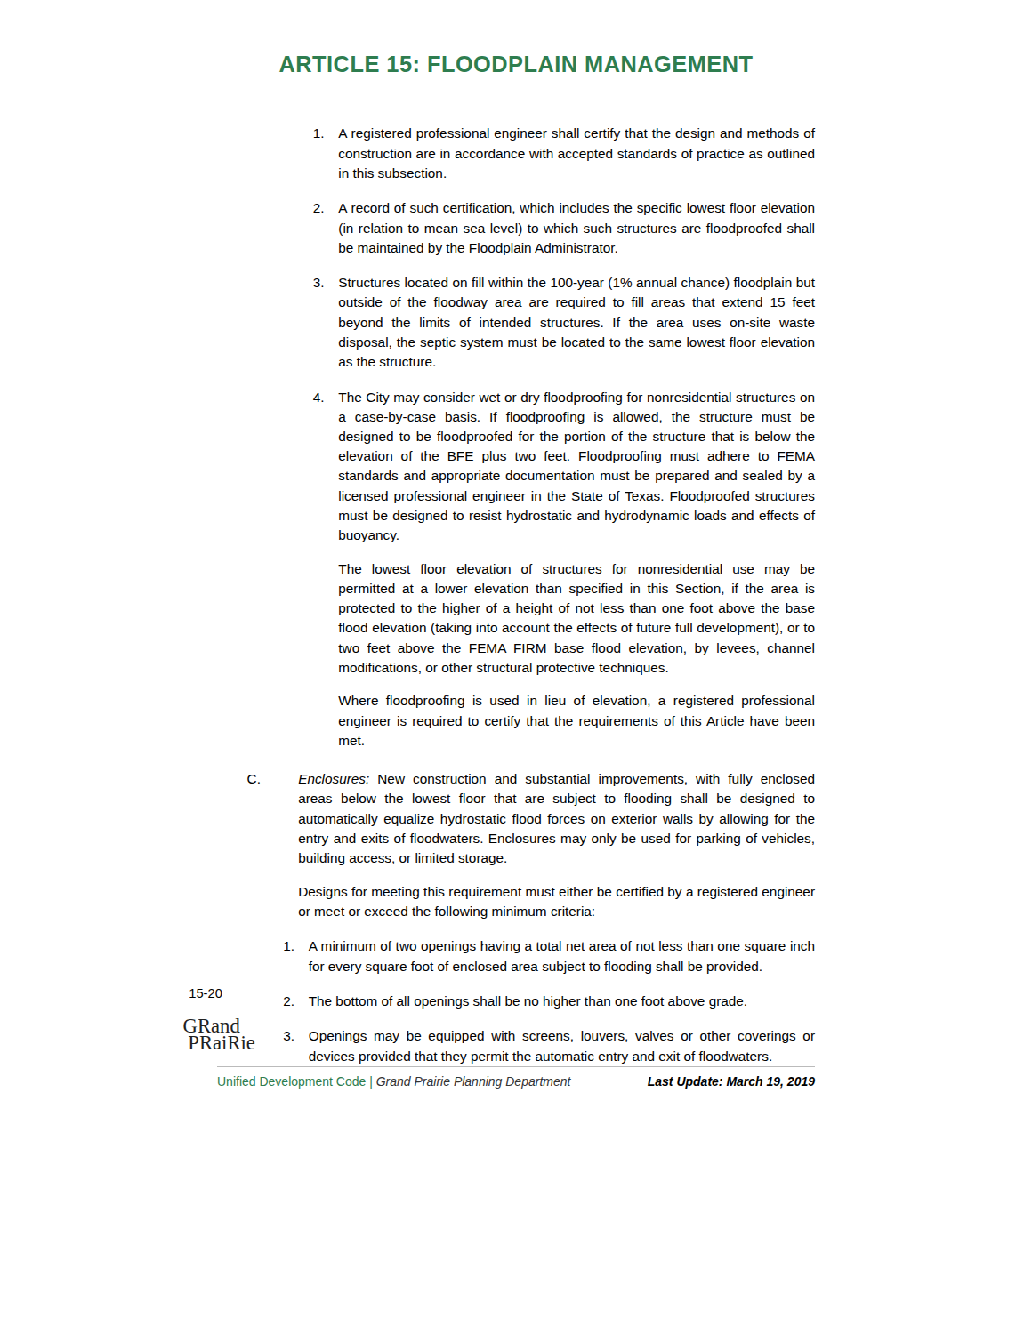ARTICLE 15: FLOODPLAIN MANAGEMENT
A registered professional engineer shall certify that the design and methods of construction are in accordance with accepted standards of practice as outlined in this subsection.
A record of such certification, which includes the specific lowest floor elevation (in relation to mean sea level) to which such structures are floodproofed shall be maintained by the Floodplain Administrator.
Structures located on fill within the 100-year (1% annual chance) floodplain but outside of the floodway area are required to fill areas that extend 15 feet beyond the limits of intended structures. If the area uses on-site waste disposal, the septic system must be located to the same lowest floor elevation as the structure.
The City may consider wet or dry floodproofing for nonresidential structures on a case-by-case basis. If floodproofing is allowed, the structure must be designed to be floodproofed for the portion of the structure that is below the elevation of the BFE plus two feet. Floodproofing must adhere to FEMA standards and appropriate documentation must be prepared and sealed by a licensed professional engineer in the State of Texas. Floodproofed structures must be designed to resist hydrostatic and hydrodynamic loads and effects of buoyancy.
The lowest floor elevation of structures for nonresidential use may be permitted at a lower elevation than specified in this Section, if the area is protected to the higher of a height of not less than one foot above the base flood elevation (taking into account the effects of future full development), or to two feet above the FEMA FIRM base flood elevation, by levees, channel modifications, or other structural protective techniques.
Where floodproofing is used in lieu of elevation, a registered professional engineer is required to certify that the requirements of this Article have been met.
C.
Enclosures: New construction and substantial improvements, with fully enclosed areas below the lowest floor that are subject to flooding shall be designed to automatically equalize hydrostatic flood forces on exterior walls by allowing for the entry and exits of floodwaters. Enclosures may only be used for parking of vehicles, building access, or limited storage.
Designs for meeting this requirement must either be certified by a registered engineer or meet or exceed the following minimum criteria:
A minimum of two openings having a total net area of not less than one square inch for every square foot of enclosed area subject to flooding shall be provided.
The bottom of all openings shall be no higher than one foot above grade.
Openings may be equipped with screens, louvers, valves or other coverings or devices provided that they permit the automatic entry and exit of floodwaters.
15-20
GRand PRaiRie
Unified Development Code | Grand Prairie Planning Department
Last Update: March 19, 2019